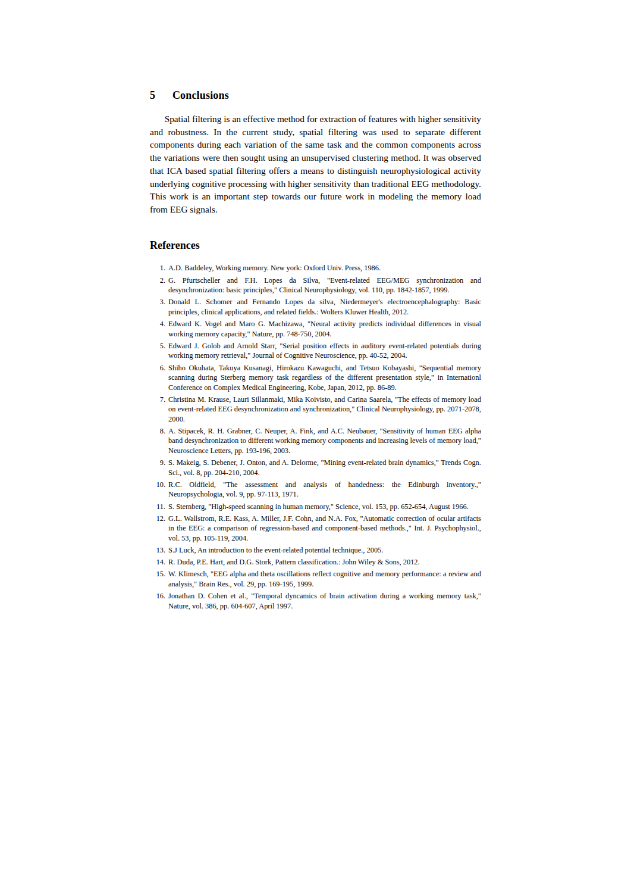5 Conclusions
Spatial filtering is an effective method for extraction of features with higher sensitivity and robustness. In the current study, spatial filtering was used to separate different components during each variation of the same task and the common components across the variations were then sought using an unsupervised clustering method. It was observed that ICA based spatial filtering offers a means to distinguish neurophysiological activity underlying cognitive processing with higher sensitivity than traditional EEG methodology. This work is an important step towards our future work in modeling the memory load from EEG signals.
References
A.D. Baddeley, Working memory. New york: Oxford Univ. Press, 1986.
G. Pfurtscheller and F.H. Lopes da Silva, "Event-related EEG/MEG synchronization and desynchronization: basic principles," Clinical Neurophysiology, vol. 110, pp. 1842-1857, 1999.
Donald L. Schomer and Fernando Lopes da silva, Niedermeyer's electroencephalography: Basic principles, clinical applications, and related fields.: Wolters Kluwer Health, 2012.
Edward K. Vogel and Maro G. Machizawa, "Neural activity predicts individual differences in visual working memory capacity," Nature, pp. 748-750, 2004.
Edward J. Golob and Arnold Starr, "Serial position effects in auditory event-related potentials during working memory retrieval," Journal of Cognitive Neuroscience, pp. 40-52, 2004.
Shiho Okuhata, Takuya Kusanagi, Hirokazu Kawaguchi, and Tetsuo Kobayashi, "Sequential memory scanning during Sterberg memory task regardless of the different presentation style," in Internationl Conference on Complex Medical Engineering, Kobe, Japan, 2012, pp. 86-89.
Christina M. Krause, Lauri Sillanmaki, Mika Koivisto, and Carina Saarela, "The effects of memory load on event-related EEG desynchronization and synchronization," Clinical Neurophysiology, pp. 2071-2078, 2000.
A. Stipacek, R. H. Grabner, C. Neuper, A. Fink, and A.C. Neubauer, "Sensitivity of human EEG alpha band desynchronization to different working memory components and increasing levels of memory load," Neuroscience Letters, pp. 193-196, 2003.
S. Makeig, S. Debener, J. Onton, and A. Delorme, "Mining event-related brain dynamics," Trends Cogn. Sci., vol. 8, pp. 204-210, 2004.
R.C. Oldfield, "The assessment and analysis of handedness: the Edinburgh inventory.," Neuropsychologia, vol. 9, pp. 97-113, 1971.
S. Sternberg, "High-speed scanning in human memory," Science, vol. 153, pp. 652-654, August 1966.
G.L. Wallstrom, R.E. Kass, A. Miller, J.F. Cohn, and N.A. Fox, "Automatic correction of ocular artifacts in the EEG: a comparison of regression-based and component-based methods.," Int. J. Psychophysiol., vol. 53, pp. 105-119, 2004.
S.J Luck, An introduction to the event-related potential technique., 2005.
R. Duda, P.E. Hart, and D.G. Stork, Pattern classification.: John Wiley & Sons, 2012.
W. Klimesch, "EEG alpha and theta oscillations reflect cognitive and memory performance: a review and analysis," Brain Res., vol. 29, pp. 169-195, 1999.
Jonathan D. Cohen et al., "Temporal dyncamics of brain activation during a working memory task," Nature, vol. 386, pp. 604-607, April 1997.